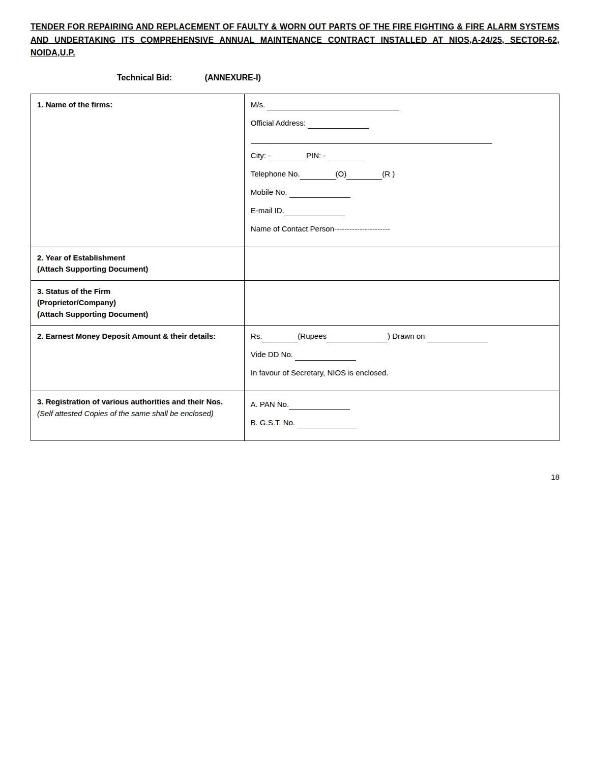Tender for repairing and replacement of faulty & worn out parts of the fire fighting & fire alarm systems and undertaking its comprehensive annual maintenance contract installed at NIOS,A-24/25, Sector-62, Noida,U.P.
Technical Bid: (ANNEXURE-I)
| 1. Name of the firms: | M/s. Official Address: City: - PIN: - Telephone No. (O) (R ) Mobile No. E-mail ID. Name of Contact Person ---------------------- |
| 2. Year of Establishment (Attach Supporting Document) | |
| 3. Status of the Firm (Proprietor/Company) (Attach Supporting Document) | |
| 2. Earnest Money Deposit Amount & their details: | Rs. (Rupees ) Drawn on Vide DD No. In favour of Secretary, NIOS is enclosed. |
| 3. Registration of various authorities and their Nos. (Self attested Copies of the same shall be enclosed) | PAN No. G.S.T. No. |
18